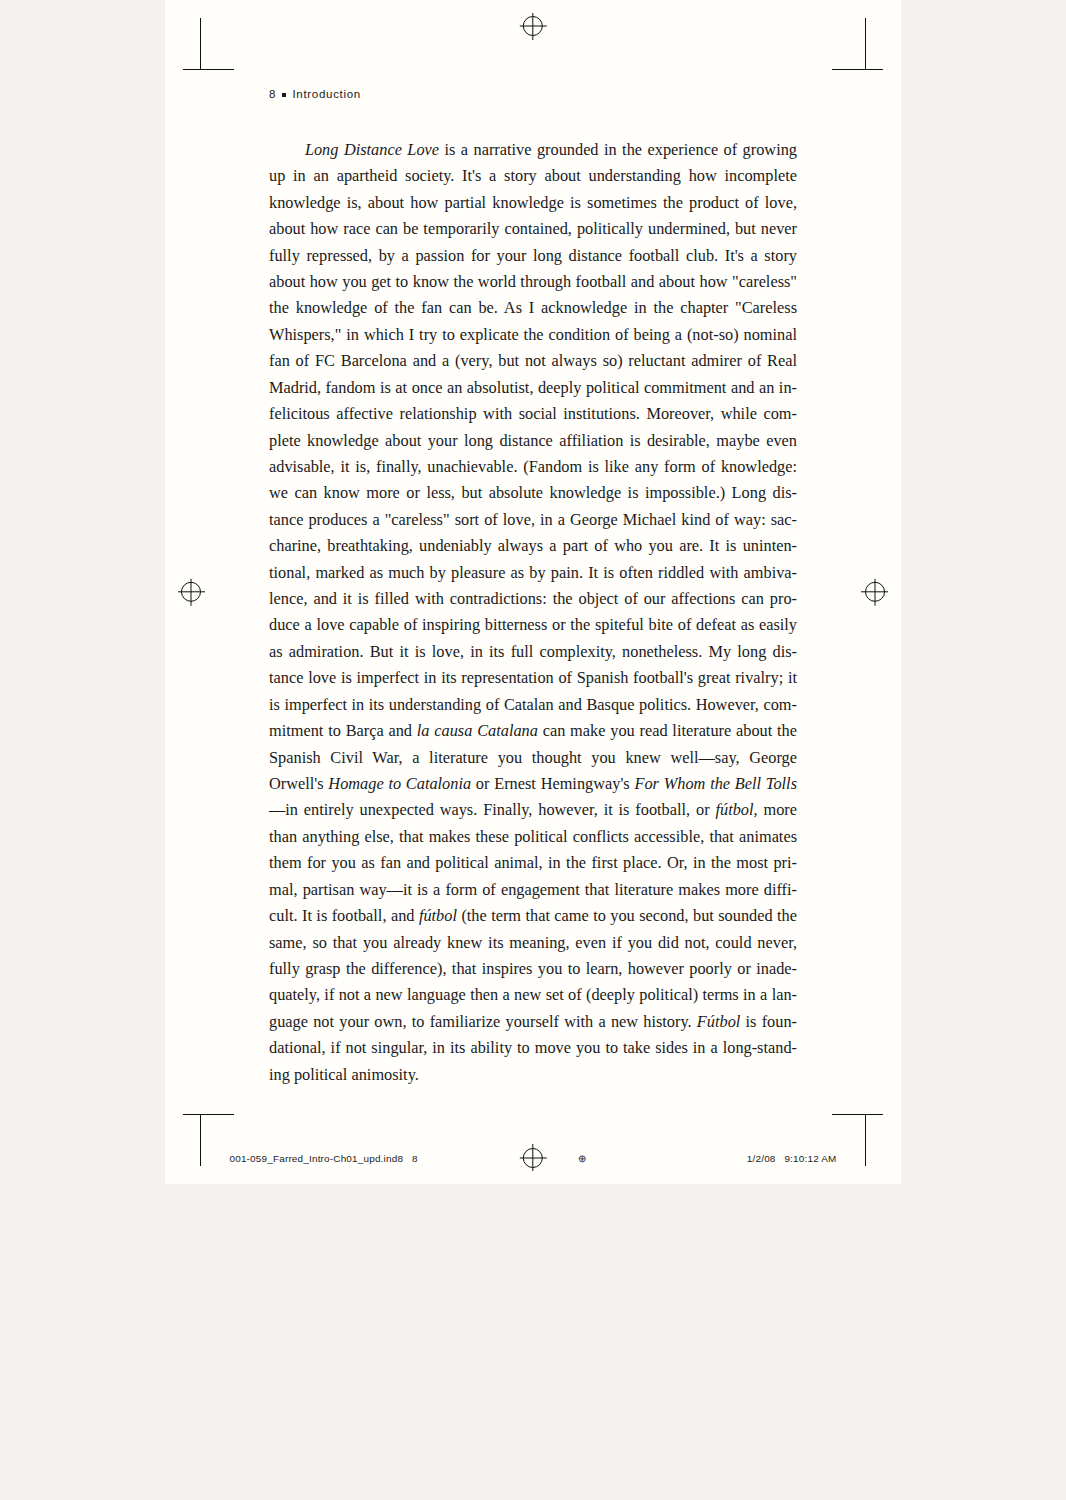8 Introduction
Long Distance Love is a narrative grounded in the experience of growing up in an apartheid society. It's a story about understanding how incomplete knowledge is, about how partial knowledge is sometimes the product of love, about how race can be temporarily contained, politically undermined, but never fully repressed, by a passion for your long distance football club. It's a story about how you get to know the world through football and about how "careless" the knowledge of the fan can be. As I acknowledge in the chapter "Careless Whispers," in which I try to explicate the condition of being a (not-so) nominal fan of FC Barcelona and a (very, but not always so) reluctant admirer of Real Madrid, fandom is at once an absolutist, deeply political commitment and an infelicitous affective relationship with social institutions. Moreover, while complete knowledge about your long distance affiliation is desirable, maybe even advisable, it is, finally, unachievable. (Fandom is like any form of knowledge: we can know more or less, but absolute knowledge is impossible.) Long distance produces a "careless" sort of love, in a George Michael kind of way: saccharine, breathtaking, undeniably always a part of who you are. It is unintentional, marked as much by pleasure as by pain. It is often riddled with ambivalence, and it is filled with contradictions: the object of our affections can produce a love capable of inspiring bitterness or the spiteful bite of defeat as easily as admiration. But it is love, in its full complexity, nonetheless. My long distance love is imperfect in its representation of Spanish football's great rivalry; it is imperfect in its understanding of Catalan and Basque politics. However, commitment to Barça and la causa Catalana can make you read literature about the Spanish Civil War, a literature you thought you knew well—say, George Orwell's Homage to Catalonia or Ernest Hemingway's For Whom the Bell Tolls—in entirely unexpected ways. Finally, however, it is football, or fútbol, more than anything else, that makes these political conflicts accessible, that animates them for you as fan and political animal, in the first place. Or, in the most primal, partisan way—it is a form of engagement that literature makes more difficult. It is football, and fútbol (the term that came to you second, but sounded the same, so that you already knew its meaning, even if you did not, could never, fully grasp the difference), that inspires you to learn, however poorly or inadequately, if not a new language then a new set of (deeply political) terms in a language not your own, to familiarize yourself with a new history. Fútbol is foundational, if not singular, in its ability to move you to take sides in a long-standing political animosity.
001-059_Farred_Intro-Ch01_upd.ind8 8 ⊕ 1/2/08 9:10:12 AM